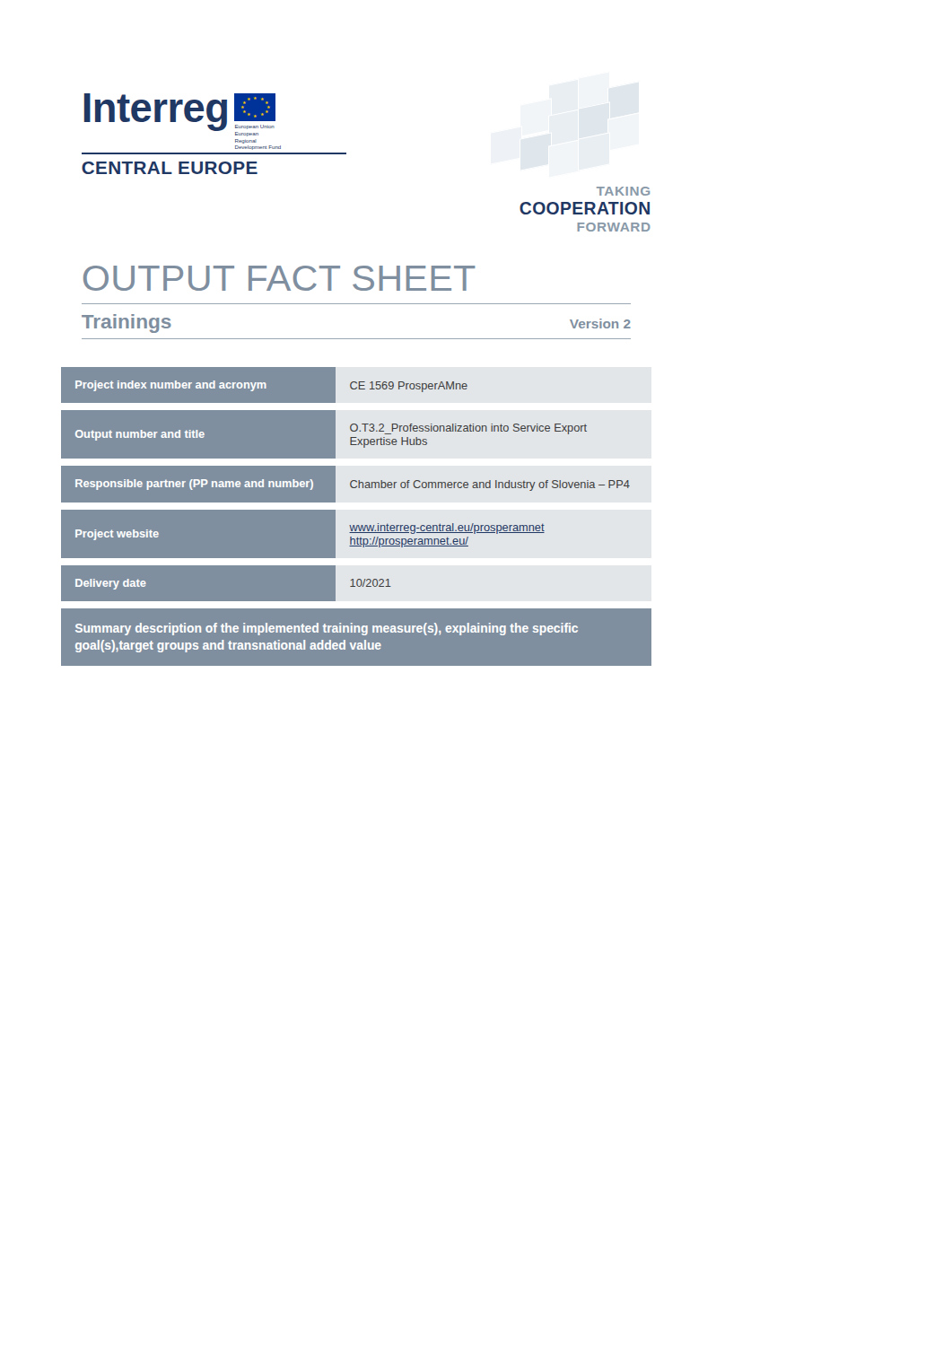Interreg
★ ★ ★ ★ ★ ★ ★ ★ ★ ★ ★ ★
European Union
European Regional
Development Fund
CENTRAL EUROPE
TAKING
COOPERATION
FORWARD
OUTPUT FACT SHEET
Trainings
Version 2
| Project index number and acronym | CE 1569 ProsperAMne |
| Output number and title | O.T3.2_Professionalization into Service Export Expertise Hubs |
| Responsible partner (PP name and number) | Chamber of Commerce and Industry of Slovenia – PP4 |
| Project website | www.interreg-central.eu/prosperamnet http://prosperamnet.eu/ |
| Delivery date | 10/2021 |
| Summary description of the implemented training measure(s), explaining the specific goal(s),target groups and transnational added value |